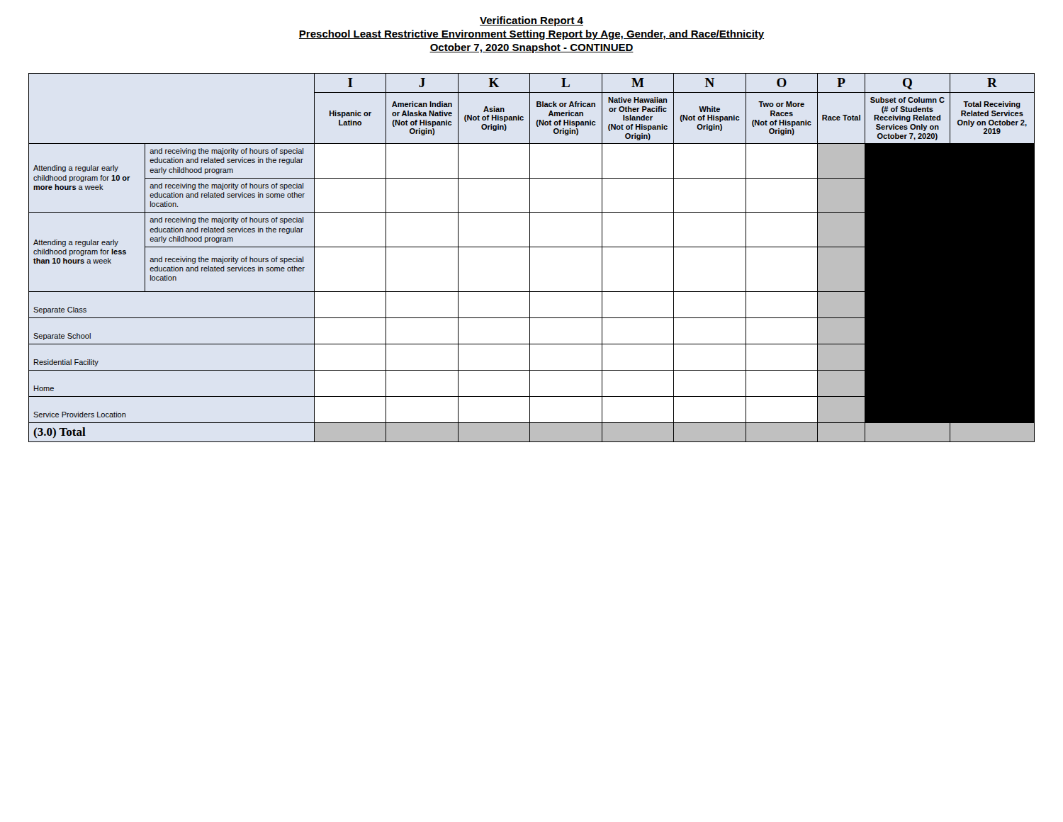Verification Report 4
Preschool Least Restrictive Environment Setting Report by Age, Gender, and Race/Ethnicity
October 7, 2020 Snapshot - CONTINUED
| | I | J | K | L | M | N | O | P | Q | R |
| --- | --- | --- | --- | --- | --- | --- | --- | --- | --- | --- |
| Hispanic or Latino | American Indian or Alaska Native (Not of Hispanic Origin) | Asian (Not of Hispanic Origin) | Black or African American (Not of Hispanic Origin) | Native Hawaiian or Other Pacific Islander (Not of Hispanic Origin) | White (Not of Hispanic Origin) | Two or More Races (Not of Hispanic Origin) | Race Total | Subset of Column C (# of Students Receiving Related Services Only on October 7, 2020) | Total Receiving Related Services Only on October 2, 2019 |
| Attending a regular early childhood program for 10 or more hours a week | and receiving the majority of hours of special education and related services in the regular early childhood program | | | | | | | | | | |
| and receiving the majority of hours of special education and related services in some other location. | | | | | | | | |
| Attending a regular early childhood program for less than 10 hours a week | and receiving the majority of hours of special education and related services in the regular early childhood program | | | | | | | | |
| and receiving the majority of hours of special education and related services in some other location | | | | | | | | |
| Separate Class | | | | | | | | |
| Separate School | | | | | | | | |
| Residential Facility | | | | | | | | |
| Home | | | | | | | | |
| Service Providers Location | | | | | | | | |
| (3.0) Total | | | | | | | | | | |